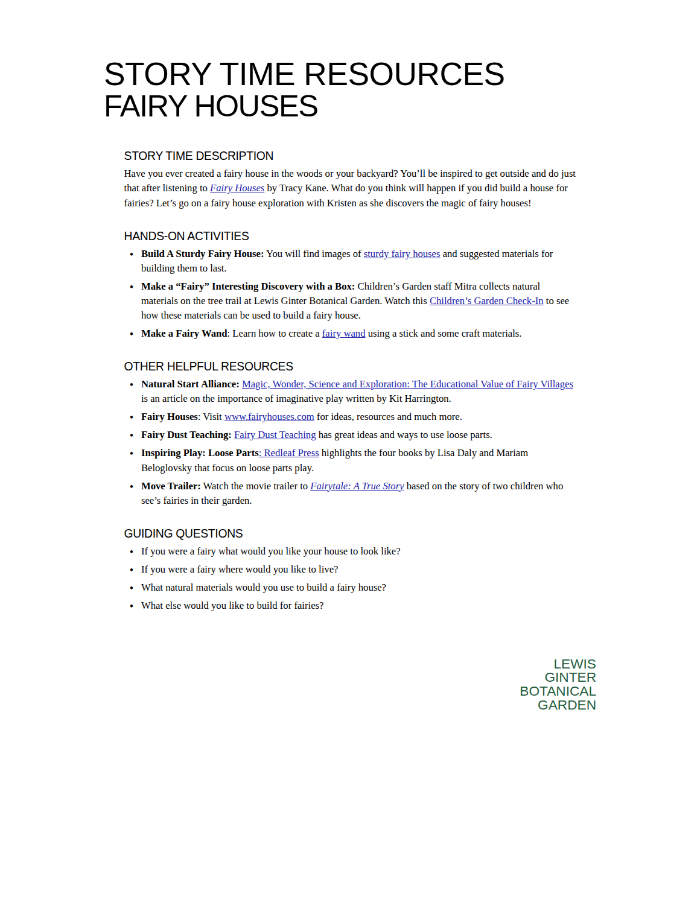Story Time ResourcesFairy Houses
Story Time Description
Have you ever created a fairy house in the woods or your backyard? You’ll be inspired to get outside and do just that after listening to Fairy Houses by Tracy Kane. What do you think will happen if you did build a house for fairies? Let’s go on a fairy house exploration with Kristen as she discovers the magic of fairy houses!
Hands-On Activities
Build A Sturdy Fairy House: You will find images of sturdy fairy houses and suggested materials for building them to last.
Make a “Fairy” Interesting Discovery with a Box: Children’s Garden staff Mitra collects natural materials on the tree trail at Lewis Ginter Botanical Garden. Watch this Children’s Garden Check-In to see how these materials can be used to build a fairy house.
Make a Fairy Wand: Learn how to create a fairy wand using a stick and some craft materials.
Other Helpful Resources
Natural Start Alliance: Magic, Wonder, Science and Exploration: The Educational Value of Fairy Villages is an article on the importance of imaginative play written by Kit Harrington.
Fairy Houses: Visit www.fairyhouses.com for ideas, resources and much more.
Fairy Dust Teaching: Fairy Dust Teaching has great ideas and ways to use loose parts.
Inspiring Play: Loose Parts: Redleaf Press highlights the four books by Lisa Daly and Mariam Beloglovsky that focus on loose parts play.
Move Trailer: Watch the movie trailer to Fairytale: A True Story based on the story of two children who see’s fairies in their garden.
Guiding Questions
If you were a fairy what would you like your house to look like?
If you were a fairy where would you like to live?
What natural materials would you use to build a fairy house?
What else would you like to build for fairies?
Lewis Ginter Botanical Garden